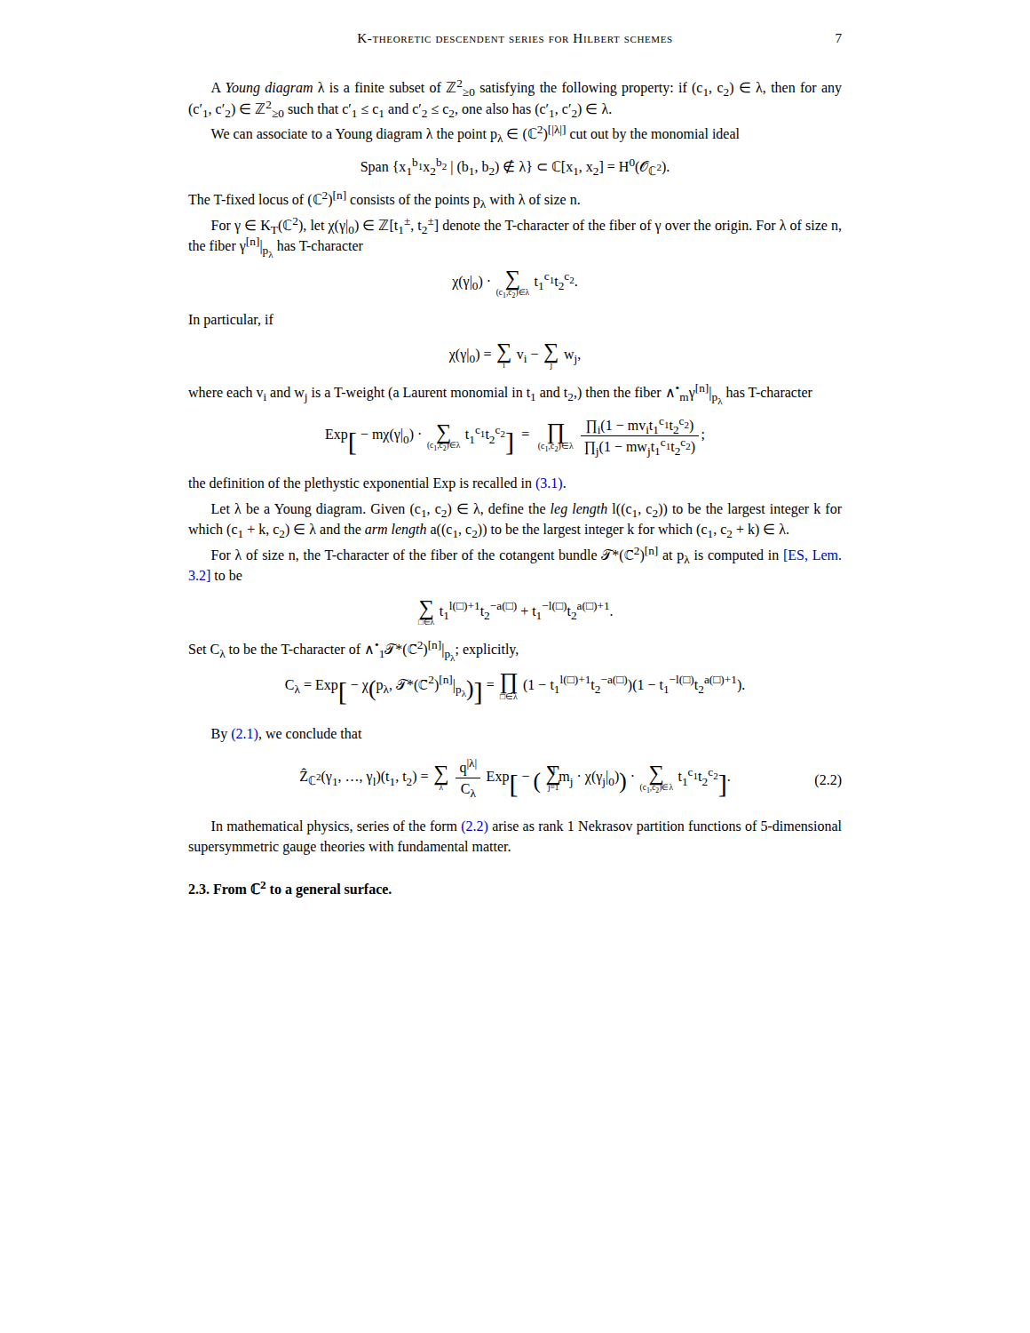K-theoretic descendent series for Hilbert schemes 7
A Young diagram λ is a finite subset of ℤ2≥0 satisfying the following property: if (c1, c2) ∈ λ, then for any (c′1, c′2) ∈ ℤ2≥0 such that c′1 ≤ c1 and c′2 ≤ c2, one also has (c′1, c′2) ∈ λ.
We can associate to a Young diagram λ the point pλ ∈ (ℂ2)[|λ|] cut out by the monomial ideal
Span {x1b1x2b2 | (b1, b2) ∉ λ} ⊂ ℂ[x1, x2] = H0(𝒪ℂ2).
The T-fixed locus of (ℂ2)[n] consists of the points pλ with λ of size n.
For γ ∈ KT(ℂ2), let χ(γ|0) ∈ ℤ[t1±, t2±] denote the T-character of the fiber of γ over the origin. For λ of size n, the fiber γ[n]|pλ has T-character
χ(γ|0) · ∑(c1,c2)∈λ t1c1t2c2.
In particular, if
χ(γ|0) = ∑i vi − ∑j wj,
where each vi and wj is a T-weight (a Laurent monomial in t1 and t2,) then the fiber ∧•mγ[n]|pλ has T-character
Exp[ − mχ(γ|0) · ∑(c1,c2)∈λ t1c1t2c2] = ∏(c1,c2)∈λ ∏i(1 − mvit1c1t2c2) ∏j(1 − mwjt1c1t2c2) ;
the definition of the plethystic exponential Exp is recalled in (3.1).
Let λ be a Young diagram. Given (c1, c2) ∈ λ, define the leg length l((c1, c2)) to be the largest integer k for which (c1 + k, c2) ∈ λ and the arm length a((c1, c2)) to be the largest integer k for which (c1, c2 + k) ∈ λ.
For λ of size n, the T-character of the fiber of the cotangent bundle 𝒯*(ℂ2)[n] at pλ is computed in [ES, Lem. 3.2] to be
∑□∈λ t1l(□)+1t2−a(□) + t1−l(□)t2a(□)+1.
Set Cλ to be the T-character of ∧•1𝒯*(ℂ2)[n]|pλ; explicitly,
Cλ = Exp[ − χ(pλ, 𝒯*(ℂ2)[n]|pλ)] = ∏□∈λ (1 − t1l(□)+1t2−a(□))(1 − t1−l(□)t2a(□)+1).
By (2.1), we conclude that
Ẑℂ2(γ1, …, γl)(t1, t2) = ∑λ q|λ|Cλ Exp[ − ( ∑j=1l mj · χ(γj|0)) · ∑(c1,c2)∈λ t1c1t2c2].
(2.2)
In mathematical physics, series of the form (2.2) arise as rank 1 Nekrasov partition functions of 5-dimensional supersymmetric gauge theories with fundamental matter.
2.3. From ℂ2 to a general surface.